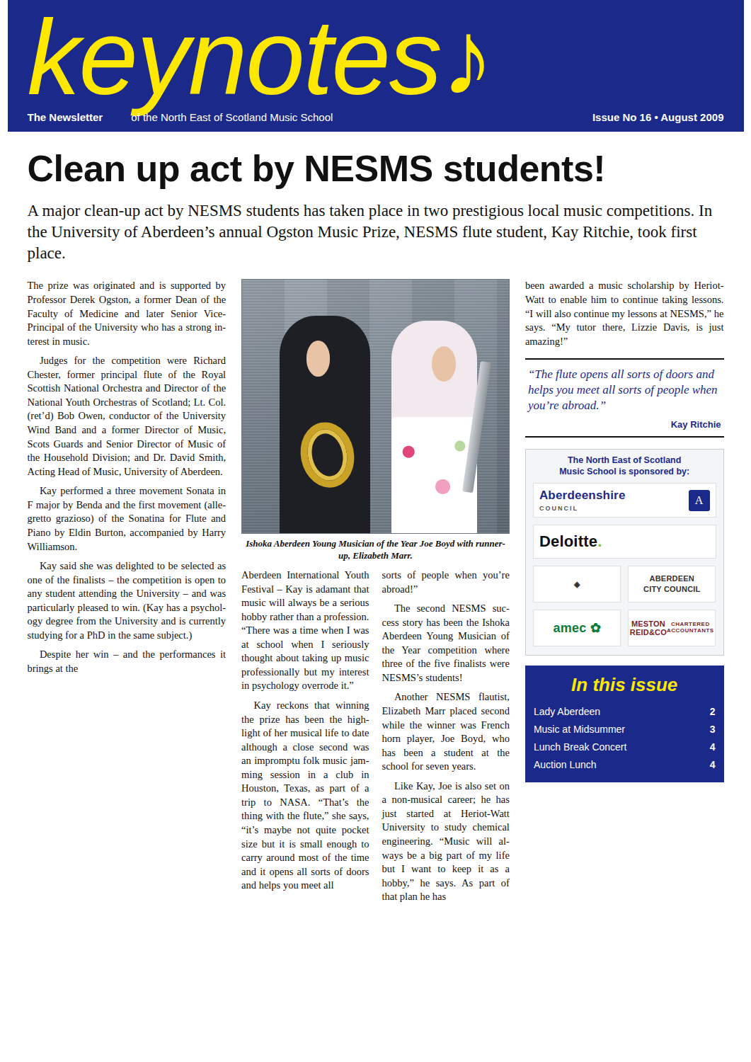keynotes♪
The Newsletter
of the North East of Scotland Music School
Issue No 16 • August 2009
Clean up act by NESMS students!
A major clean-up act by NESMS students has taken place in two prestigious local music competitions. In the University of Aberdeen’s annual Ogston Music Prize, NESMS flute student, Kay Ritchie, took first place.
The prize was originated and is supported by Professor Derek Ogston, a former Dean of the Faculty of Medicine and later Senior Vice-Principal of the University who has a strong interest in music.
Judges for the competition were Richard Chester, former principal flute of the Royal Scottish National Orchestra and Director of the National Youth Orchestras of Scotland; Lt. Col. (ret’d) Bob Owen, conductor of the University Wind Band and a former Director of Music, Scots Guards and Senior Director of Music of the Household Division; and Dr. David Smith, Acting Head of Music, University of Aberdeen.
Kay performed a three movement Sonata in F major by Benda and the first movement (allegretto grazioso) of the Sonatina for Flute and Piano by Eldin Burton, accompanied by Harry Williamson.
Kay said she was delighted to be selected as one of the finalists – the competition is open to any student attending the University – and was particularly pleased to win. (Kay has a psychology degree from the University and is currently studying for a PhD in the same subject.)
Despite her win – and the performances it brings at the
Ishoka Aberdeen Young Musician of the Year Joe Boyd with runner-up, Elizabeth Marr.
Aberdeen International Youth Festival – Kay is adamant that music will always be a serious hobby rather than a profession. “There was a time when I was at school when I seriously thought about taking up music professionally but my interest in psychology overrode it.”
Kay reckons that winning the prize has been the highlight of her musical life to date although a close second was an impromptu folk music jamming session in a club in Houston, Texas, as part of a trip to NASA. “That’s the thing with the flute,” she says, “it’s maybe not quite pocket size but it is small enough to carry around most of the time and it opens all sorts of doors and helps you meet all
sorts of people when you’re abroad!”
The second NESMS success story has been the Ishoka Aberdeen Young Musician of the Year competition where three of the five finalists were NESMS’s students!
Another NESMS flautist, Elizabeth Marr placed second while the winner was French horn player, Joe Boyd, who has been a student at the school for seven years.
Like Kay, Joe is also set on a non-musical career; he has just started at Heriot-Watt University to study chemical engineering. “Music will always be a big part of my life but I want to keep it as a hobby,” he says. As part of that plan he has
been awarded a music scholarship by Heriot-Watt to enable him to continue taking lessons. “I will also continue my lessons at NESMS,” he says. “My tutor there, Lizzie Davis, is just amazing!”
“The flute opens all sorts of doors and helps you meet all sorts of people when you’re abroad.”
Kay Ritchie
The North East of Scotland
Music School is sponsored by:
Aberdeenshire
COUNCIL
A
Deloitte.
◈
ABERDEEN
CITY COUNCIL
amec ✿
MESTON
REID&CO
CHARTERED ACCOUNTANTS
In this issue
Lady Aberdeen 2
Music at Midsummer 3
Lunch Break Concert 4
Auction Lunch 4